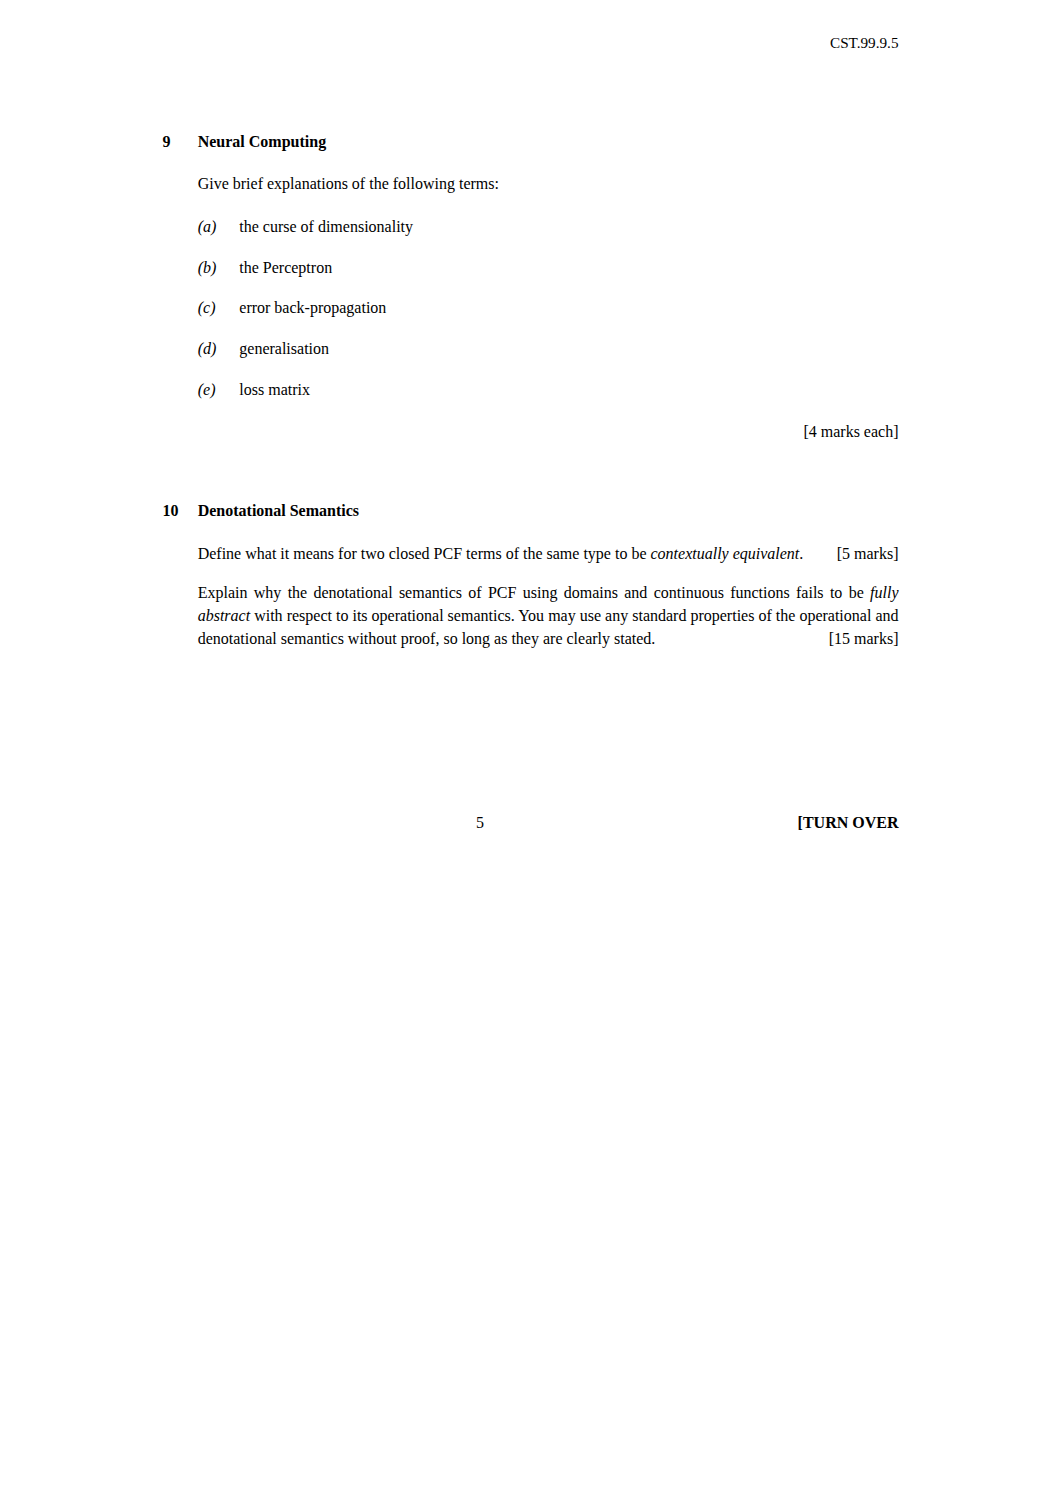CST.99.9.5
9 Neural Computing
Give brief explanations of the following terms:
(a) the curse of dimensionality
(b) the Perceptron
(c) error back-propagation
(d) generalisation
(e) loss matrix
[4 marks each]
10 Denotational Semantics
[5 marks] Define what it means for two closed PCF terms of the same type to be contextually equivalent.
Explain why the denotational semantics of PCF using domains and continuous functions fails to be fully abstract with respect to its operational semantics. You may use any standard properties of the operational and denotational semantics without proof, so long as they are clearly stated.[15 marks]
5 [TURN OVER